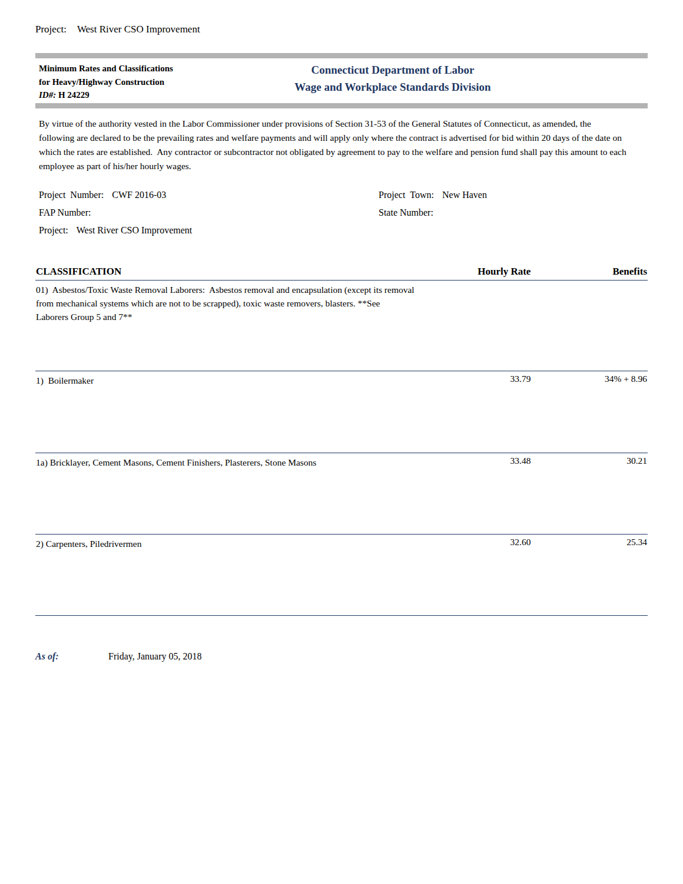Project: West River CSO Improvement
Minimum Rates and Classifications
for Heavy/Highway Construction
ID#: H 24229
Connecticut Department of Labor
Wage and Workplace Standards Division
By virtue of the authority vested in the Labor Commissioner under provisions of Section 31-53 of the General Statutes of Connecticut, as amended, the following are declared to be the prevailing rates and welfare payments and will apply only where the contract is advertised for bid within 20 days of the date on which the rates are established. Any contractor or subcontractor not obligated by agreement to pay to the welfare and pension fund shall pay this amount to each employee as part of his/her hourly wages.
Project Number: CWF 2016-03
Project Town: New Haven
FAP Number:
State Number:
Project: West River CSO Improvement
| CLASSIFICATION | Hourly Rate | Benefits |
| --- | --- | --- |
| 01) Asbestos/Toxic Waste Removal Laborers: Asbestos removal and encapsulation (except its removal from mechanical systems which are not to be scrapped), toxic waste removers, blasters. **See Laborers Group 5 and 7** | | |
| 1) Boilermaker | 33.79 | 34% + 8.96 |
| 1a) Bricklayer, Cement Masons, Cement Finishers, Plasterers, Stone Masons | 33.48 | 30.21 |
| 2) Carpenters, Piledrivermen | 32.60 | 25.34 |
As of: Friday, January 05, 2018